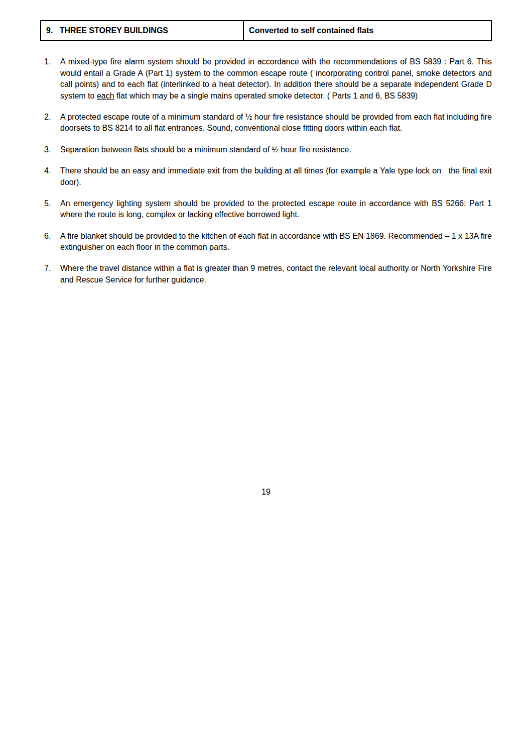| 9. THREE STOREY BUILDINGS | Converted to self contained flats |
A mixed-type fire alarm system should be provided in accordance with the recommendations of BS 5839 : Part 6. This would entail a Grade A (Part 1) system to the common escape route ( incorporating control panel, smoke detectors and call points) and to each flat (interlinked to a heat detector). In addition there should be a separate independent Grade D system to each flat which may be a single mains operated smoke detector. ( Parts 1 and 6, BS 5839)
A protected escape route of a minimum standard of ½ hour fire resistance should be provided from each flat including fire doorsets to BS 8214 to all flat entrances. Sound, conventional close fitting doors within each flat.
Separation between flats should be a minimum standard of ½ hour fire resistance.
There should be an easy and immediate exit from the building at all times (for example a Yale type lock on the final exit door).
An emergency lighting system should be provided to the protected escape route in accordance with BS 5266: Part 1 where the route is long, complex or lacking effective borrowed light.
A fire blanket should be provided to the kitchen of each flat in accordance with BS EN 1869. Recommended – 1 x 13A fire extinguisher on each floor in the common parts.
Where the travel distance within a flat is greater than 9 metres, contact the relevant local authority or North Yorkshire Fire and Rescue Service for further guidance.
19